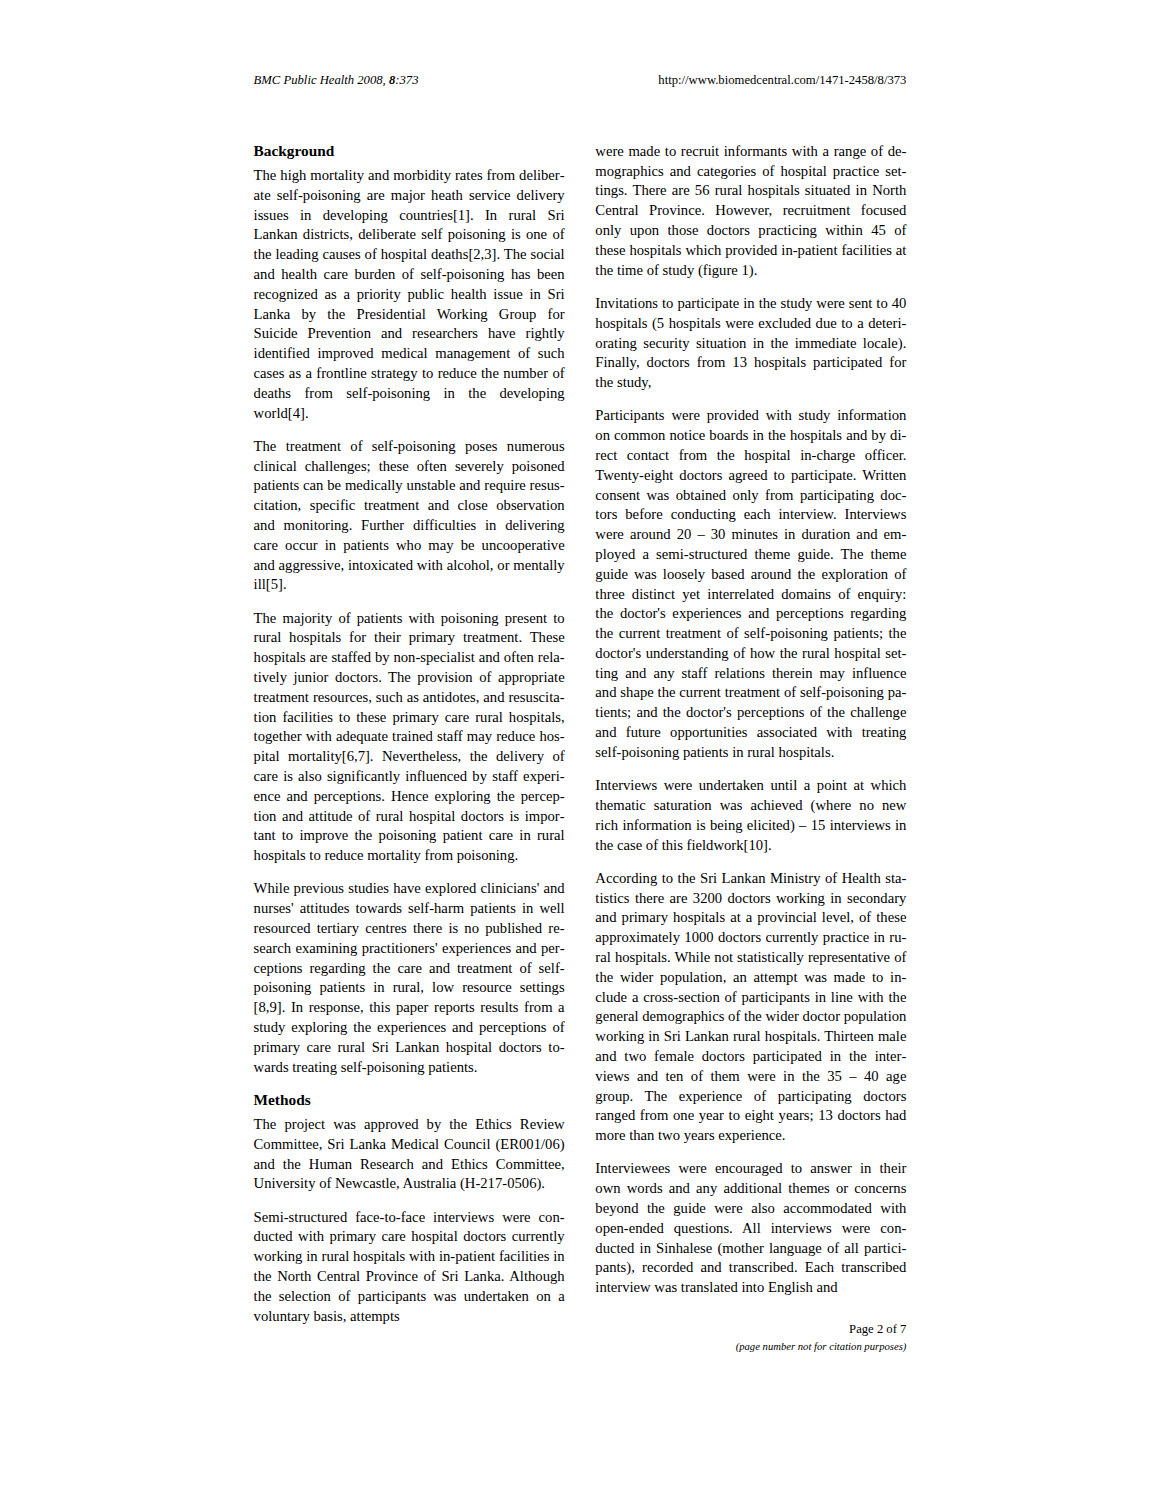BMC Public Health 2008, 8:373
http://www.biomedcentral.com/1471-2458/8/373
Background
The high mortality and morbidity rates from deliberate self-poisoning are major heath service delivery issues in developing countries[1]. In rural Sri Lankan districts, deliberate self poisoning is one of the leading causes of hospital deaths[2,3]. The social and health care burden of self-poisoning has been recognized as a priority public health issue in Sri Lanka by the Presidential Working Group for Suicide Prevention and researchers have rightly identified improved medical management of such cases as a frontline strategy to reduce the number of deaths from self-poisoning in the developing world[4].
The treatment of self-poisoning poses numerous clinical challenges; these often severely poisoned patients can be medically unstable and require resuscitation, specific treatment and close observation and monitoring. Further difficulties in delivering care occur in patients who may be uncooperative and aggressive, intoxicated with alcohol, or mentally ill[5].
The majority of patients with poisoning present to rural hospitals for their primary treatment. These hospitals are staffed by non-specialist and often relatively junior doctors. The provision of appropriate treatment resources, such as antidotes, and resuscitation facilities to these primary care rural hospitals, together with adequate trained staff may reduce hospital mortality[6,7]. Nevertheless, the delivery of care is also significantly influenced by staff experience and perceptions. Hence exploring the perception and attitude of rural hospital doctors is important to improve the poisoning patient care in rural hospitals to reduce mortality from poisoning.
While previous studies have explored clinicians' and nurses' attitudes towards self-harm patients in well resourced tertiary centres there is no published research examining practitioners' experiences and perceptions regarding the care and treatment of self-poisoning patients in rural, low resource settings [8,9]. In response, this paper reports results from a study exploring the experiences and perceptions of primary care rural Sri Lankan hospital doctors towards treating self-poisoning patients.
Methods
The project was approved by the Ethics Review Committee, Sri Lanka Medical Council (ER001/06) and the Human Research and Ethics Committee, University of Newcastle, Australia (H-217-0506).
Semi-structured face-to-face interviews were conducted with primary care hospital doctors currently working in rural hospitals with in-patient facilities in the North Central Province of Sri Lanka. Although the selection of participants was undertaken on a voluntary basis, attempts
were made to recruit informants with a range of demographics and categories of hospital practice settings. There are 56 rural hospitals situated in North Central Province. However, recruitment focused only upon those doctors practicing within 45 of these hospitals which provided in-patient facilities at the time of study (figure 1).
Invitations to participate in the study were sent to 40 hospitals (5 hospitals were excluded due to a deteriorating security situation in the immediate locale). Finally, doctors from 13 hospitals participated for the study,
Participants were provided with study information on common notice boards in the hospitals and by direct contact from the hospital in-charge officer. Twenty-eight doctors agreed to participate. Written consent was obtained only from participating doctors before conducting each interview. Interviews were around 20 – 30 minutes in duration and employed a semi-structured theme guide. The theme guide was loosely based around the exploration of three distinct yet interrelated domains of enquiry: the doctor's experiences and perceptions regarding the current treatment of self-poisoning patients; the doctor's understanding of how the rural hospital setting and any staff relations therein may influence and shape the current treatment of self-poisoning patients; and the doctor's perceptions of the challenge and future opportunities associated with treating self-poisoning patients in rural hospitals.
Interviews were undertaken until a point at which thematic saturation was achieved (where no new rich information is being elicited) – 15 interviews in the case of this fieldwork[10].
According to the Sri Lankan Ministry of Health statistics there are 3200 doctors working in secondary and primary hospitals at a provincial level, of these approximately 1000 doctors currently practice in rural hospitals. While not statistically representative of the wider population, an attempt was made to include a cross-section of participants in line with the general demographics of the wider doctor population working in Sri Lankan rural hospitals. Thirteen male and two female doctors participated in the interviews and ten of them were in the 35 – 40 age group. The experience of participating doctors ranged from one year to eight years; 13 doctors had more than two years experience.
Interviewees were encouraged to answer in their own words and any additional themes or concerns beyond the guide were also accommodated with open-ended questions. All interviews were conducted in Sinhalese (mother language of all participants), recorded and transcribed. Each transcribed interview was translated into English and
Page 2 of 7
(page number not for citation purposes)